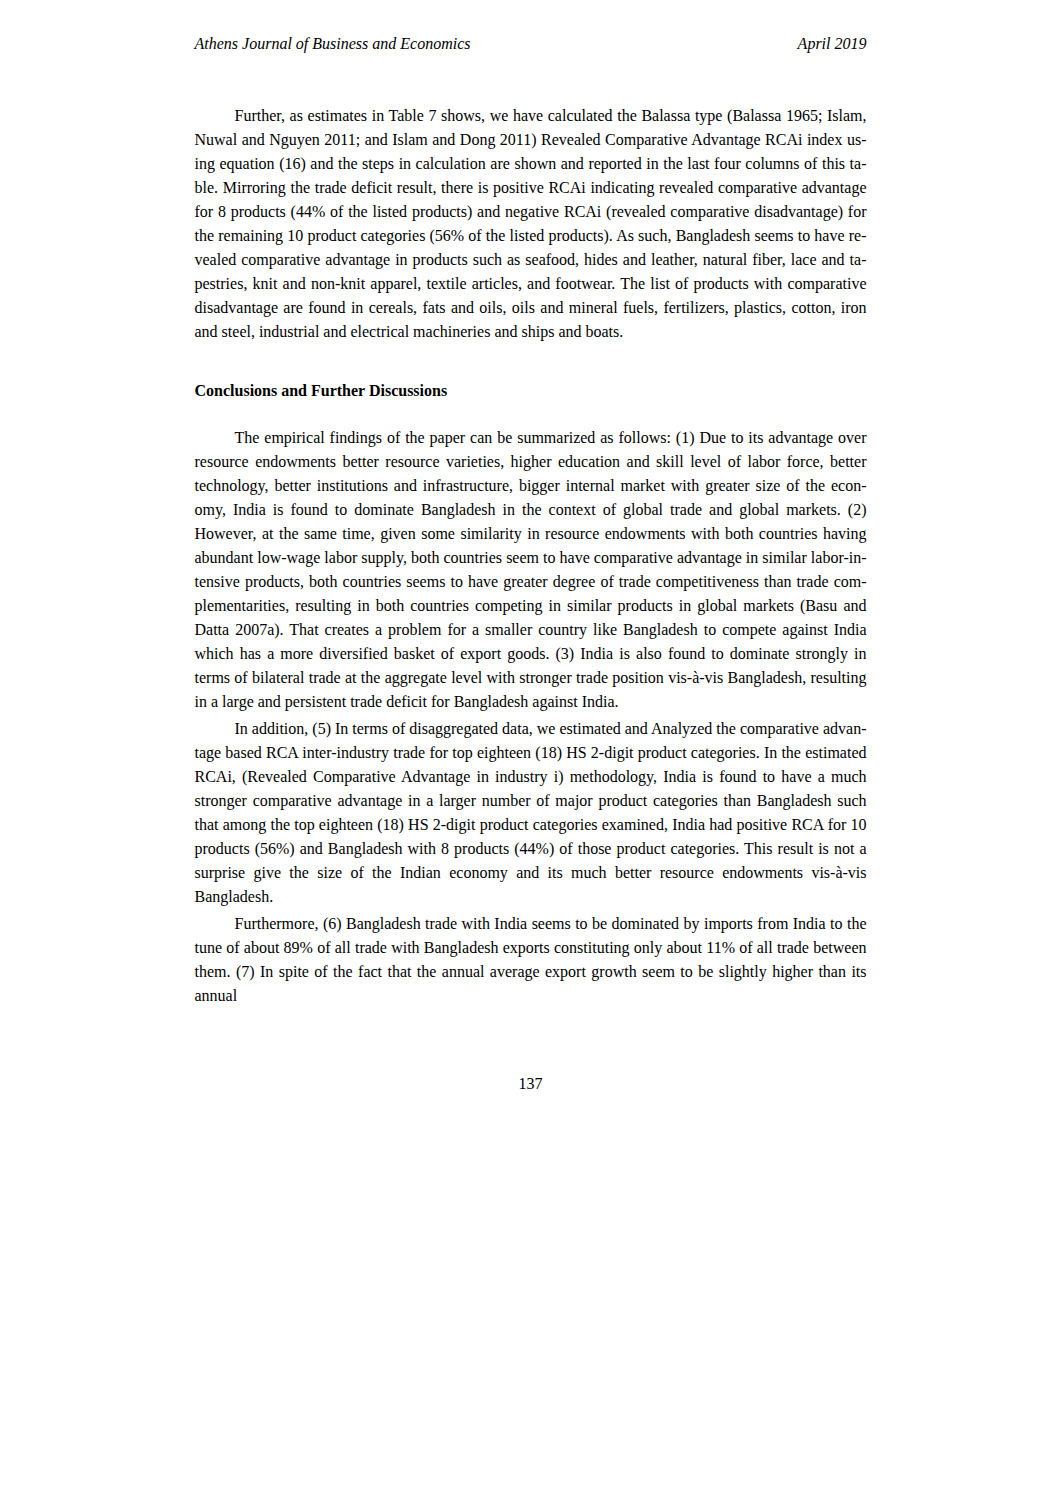Athens Journal of Business and Economics April 2019
Further, as estimates in Table 7 shows, we have calculated the Balassa type (Balassa 1965; Islam, Nuwal and Nguyen 2011; and Islam and Dong 2011) Revealed Comparative Advantage RCAi index using equation (16) and the steps in calculation are shown and reported in the last four columns of this table. Mirroring the trade deficit result, there is positive RCAi indicating revealed comparative advantage for 8 products (44% of the listed products) and negative RCAi (revealed comparative disadvantage) for the remaining 10 product categories (56% of the listed products). As such, Bangladesh seems to have revealed comparative advantage in products such as seafood, hides and leather, natural fiber, lace and tapestries, knit and non-knit apparel, textile articles, and footwear. The list of products with comparative disadvantage are found in cereals, fats and oils, oils and mineral fuels, fertilizers, plastics, cotton, iron and steel, industrial and electrical machineries and ships and boats.
Conclusions and Further Discussions
The empirical findings of the paper can be summarized as follows: (1) Due to its advantage over resource endowments better resource varieties, higher education and skill level of labor force, better technology, better institutions and infrastructure, bigger internal market with greater size of the economy, India is found to dominate Bangladesh in the context of global trade and global markets. (2) However, at the same time, given some similarity in resource endowments with both countries having abundant low-wage labor supply, both countries seem to have comparative advantage in similar labor-intensive products, both countries seems to have greater degree of trade competitiveness than trade complementarities, resulting in both countries competing in similar products in global markets (Basu and Datta 2007a). That creates a problem for a smaller country like Bangladesh to compete against India which has a more diversified basket of export goods. (3) India is also found to dominate strongly in terms of bilateral trade at the aggregate level with stronger trade position vis-à-vis Bangladesh, resulting in a large and persistent trade deficit for Bangladesh against India.
In addition, (5) In terms of disaggregated data, we estimated and Analyzed the comparative advantage based RCA inter-industry trade for top eighteen (18) HS 2-digit product categories. In the estimated RCAi, (Revealed Comparative Advantage in industry i) methodology, India is found to have a much stronger comparative advantage in a larger number of major product categories than Bangladesh such that among the top eighteen (18) HS 2-digit product categories examined, India had positive RCA for 10 products (56%) and Bangladesh with 8 products (44%) of those product categories. This result is not a surprise give the size of the Indian economy and its much better resource endowments vis-à-vis Bangladesh.
Furthermore, (6) Bangladesh trade with India seems to be dominated by imports from India to the tune of about 89% of all trade with Bangladesh exports constituting only about 11% of all trade between them. (7) In spite of the fact that the annual average export growth seem to be slightly higher than its annual
137